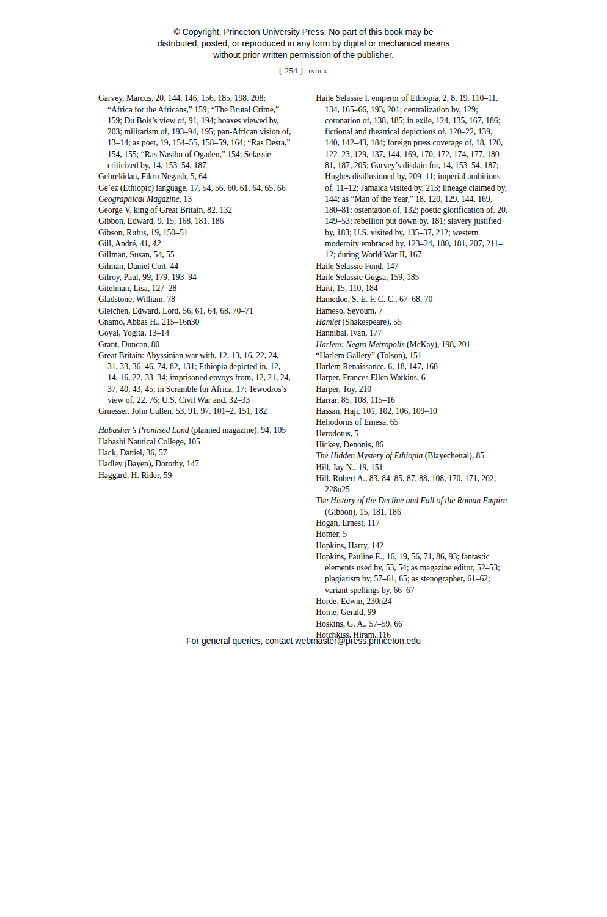© Copyright, Princeton University Press. No part of this book may be distributed, posted, or reproduced in any form by digital or mechanical means without prior written permission of the publisher.
[ 254 ] index
Garvey, Marcus, 20, 144, 146, 156, 185, 198, 208; “Africa for the Africans,” 159; “The Brutal Crime,” 159; Du Bois’s view of, 91, 194; hoaxes viewed by, 203; militarism of, 193–94, 195; pan-African vision of, 13–14; as poet, 19, 154–55, 158–59, 164; “Ras Desta,” 154, 155; “Ras Nasibu of Ogaden,” 154; Selassie criticized by, 14, 153–54, 187
Gebrekidan, Fikru Negash, 5, 64
Ge’ez (Ethiopic) language, 17, 54, 56, 60, 61, 64, 65, 66
Geographical Magazine, 13
George V, king of Great Britain, 82, 132
Gibbon, Edward, 9, 15, 168, 181, 186
Gibson, Rufus, 19, 150–51
Gill, André, 41, 42
Gillman, Susan, 54, 55
Gilman, Daniel Coit, 44
Gilroy, Paul, 99, 179, 193–94
Gitelman, Lisa, 127–28
Gladstone, William, 78
Gleichen, Edward, Lord, 56, 61, 64, 68, 70–71
Gnamo, Abbas H., 215–16n30
Goyal, Yogita, 13–14
Grant, Duncan, 80
Great Britain: Abyssinian war with, 12, 13, 16, 22, 24, 31, 33, 36–46, 74, 82, 131; Ethiopia depicted in, 12, 14, 16, 22, 33–34; imprisoned envoys from, 12, 21, 24, 37, 40, 43, 45; in Scramble for Africa, 17; Tewodros’s view of, 22, 76; U.S. Civil War and, 32–33
Gruesser, John Cullen, 53, 91, 97, 101–2, 151, 182
Habasher’s Promised Land (planned magazine), 94, 105
Habashi Nautical College, 105
Hack, Daniel, 36, 57
Hadley (Bayen), Dorothy, 147
Haggard, H. Rider, 59
Haile Selassie I, emperor of Ethiopia, 2, 8, 19, 110–11, 134, 165–66, 193, 201; centralization by, 129; coronation of, 138, 185; in exile, 124, 135, 167, 186; fictional and theatrical depictions of, 120–22, 139, 140, 142–43, 184; foreign press coverage of, 18, 120, 122–23, 129, 137, 144, 169, 170, 172, 174, 177, 180–81, 187, 205; Garvey’s disdain for, 14, 153–54, 187; Hughes disillusioned by, 209–11; imperial ambitions of, 11–12; Jamaica visited by, 213; lineage claimed by, 144; as “Man of the Year,” 18, 120, 129, 144, 169, 180–81; ostentation of, 132; poetic glorification of, 20, 149–53; rebellion put down by, 181; slavery justified by, 183; U.S. visited by, 135–37, 212; western modernity embraced by, 123–24, 180, 181, 207, 211–12; during World War II, 167
Haile Selassie Fund, 147
Haile Selassie Gugsa, 159, 185
Haiti, 15, 110, 184
Hamedoe, S. E. F. C. C., 67–68, 70
Hameso, Seyoum, 7
Hamlet (Shakespeare), 55
Hannibal, Ivan, 177
Harlem: Negro Metropolis (McKay), 198, 201
“Harlem Gallery” (Tolson), 151
Harlem Renaissance, 6, 18, 147, 168
Harper, Frances Ellen Watkins, 6
Harper, Toy, 210
Harrar, 85, 108, 115–16
Hassan, Haji, 101, 102, 106, 109–10
Heliodorus of Emesa, 65
Herodotus, 5
Hickey, Denonis, 86
The Hidden Mystery of Ethiopia (Blayechettai), 85
Hill, Jay N., 19, 151
Hill, Robert A., 83, 84–85, 87, 88, 108, 170, 171, 202, 228n25
The History of the Decline and Fall of the Roman Empire (Gibbon), 15, 181, 186
Hogan, Ernest, 117
Homer, 5
Hopkins, Harry, 142
Hopkins, Pauline E., 16, 19, 56, 71, 86, 93; fantastic elements used by, 53, 54; as magazine editor, 52–53; plagiarism by, 57–61, 65; as stenographer, 61–62; variant spellings by, 66–67
Horde, Edwin, 230n24
Horne, Gerald, 99
Hoskins, G. A., 57–59, 66
Hotchkiss, Hiram, 116
For general queries, contact webmaster@press.princeton.edu